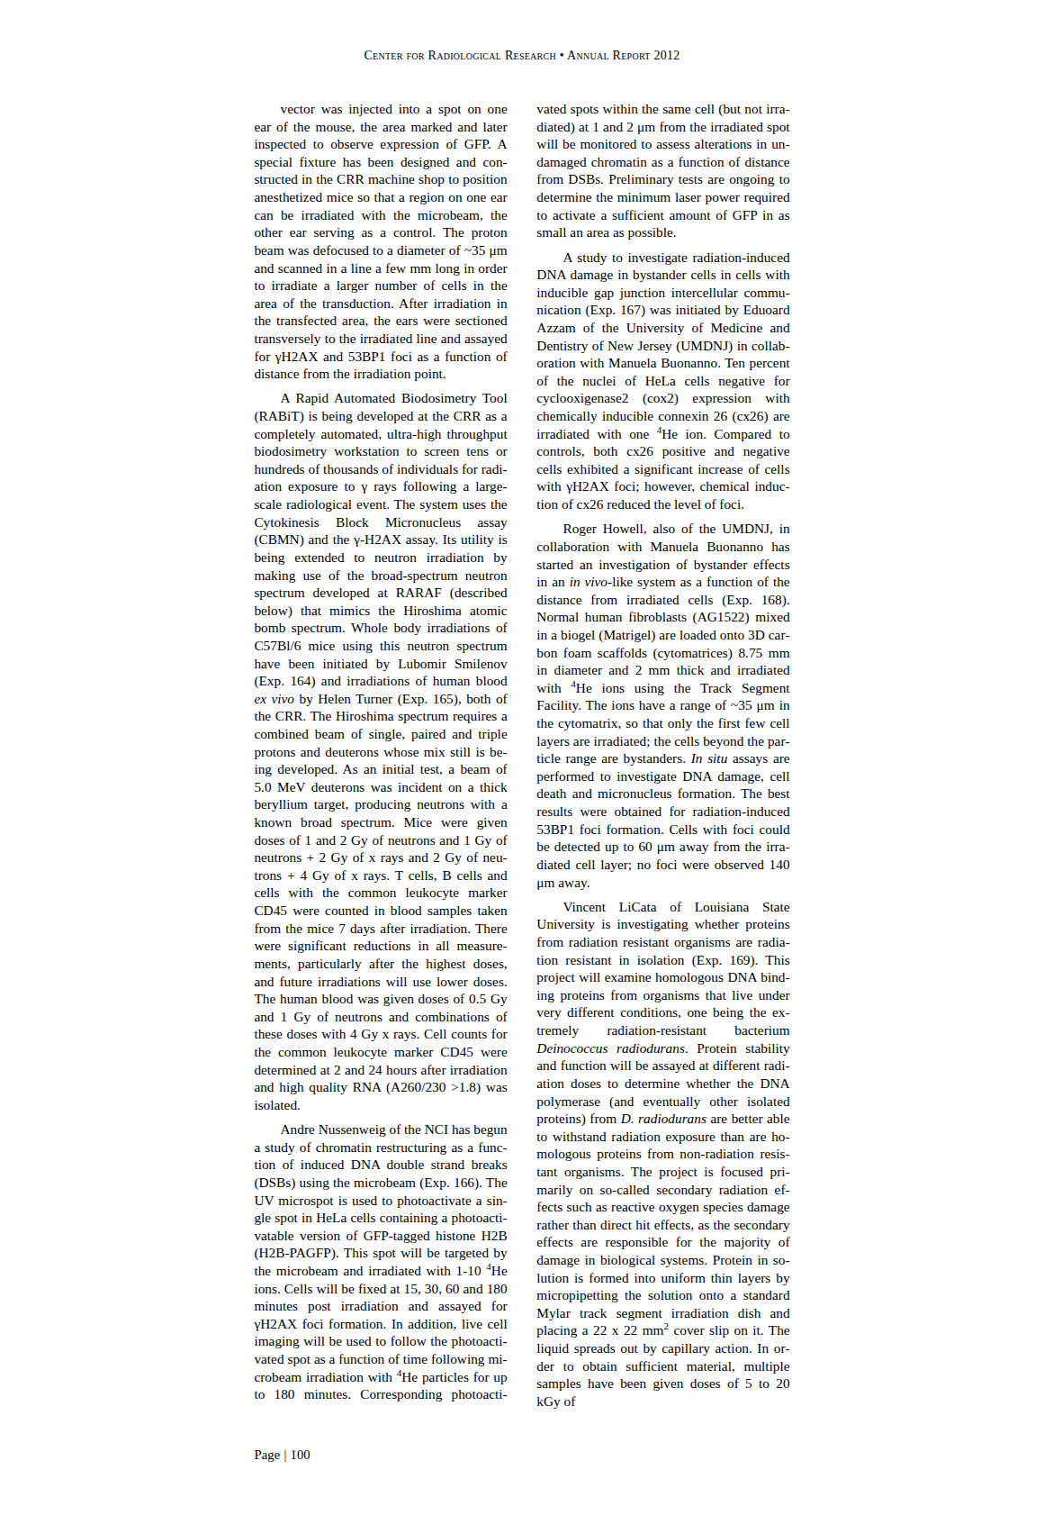Center for Radiological Research • Annual Report 2012
vector was injected into a spot on one ear of the mouse, the area marked and later inspected to observe expression of GFP. A special fixture has been designed and constructed in the CRR machine shop to position anesthetized mice so that a region on one ear can be irradiated with the microbeam, the other ear serving as a control. The proton beam was defocused to a diameter of ~35 μm and scanned in a line a few mm long in order to irradiate a larger number of cells in the area of the transduction. After irradiation in the transfected area, the ears were sectioned transversely to the irradiated line and assayed for γH2AX and 53BP1 foci as a function of distance from the irradiation point.
A Rapid Automated Biodosimetry Tool (RABiT) is being developed at the CRR as a completely automated, ultra-high throughput biodosimetry workstation to screen tens or hundreds of thousands of individuals for radiation exposure to γ rays following a large-scale radiological event. The system uses the Cytokinesis Block Micronucleus assay (CBMN) and the γ-H2AX assay. Its utility is being extended to neutron irradiation by making use of the broad-spectrum neutron spectrum developed at RARAF (described below) that mimics the Hiroshima atomic bomb spectrum. Whole body irradiations of C57Bl/6 mice using this neutron spectrum have been initiated by Lubomir Smilenov (Exp. 164) and irradiations of human blood ex vivo by Helen Turner (Exp. 165), both of the CRR. The Hiroshima spectrum requires a combined beam of single, paired and triple protons and deuterons whose mix still is being developed. As an initial test, a beam of 5.0 MeV deuterons was incident on a thick beryllium target, producing neutrons with a known broad spectrum. Mice were given doses of 1 and 2 Gy of neutrons and 1 Gy of neutrons + 2 Gy of x rays and 2 Gy of neutrons + 4 Gy of x rays. T cells, B cells and cells with the common leukocyte marker CD45 were counted in blood samples taken from the mice 7 days after irradiation. There were significant reductions in all measurements, particularly after the highest doses, and future irradiations will use lower doses. The human blood was given doses of 0.5 Gy and 1 Gy of neutrons and combinations of these doses with 4 Gy x rays. Cell counts for the common leukocyte marker CD45 were determined at 2 and 24 hours after irradiation and high quality RNA (A260/230 >1.8) was isolated.
Andre Nussenweig of the NCI has begun a study of chromatin restructuring as a function of induced DNA double strand breaks (DSBs) using the microbeam (Exp. 166). The UV microspot is used to photoactivate a single spot in HeLa cells containing a photoactivatable version of GFP-tagged histone H2B (H2B-PAGFP). This spot will be targeted by the microbeam and irradiated with 1-10 4He ions. Cells will be fixed at 15, 30, 60 and 180 minutes post irradiation and assayed for γH2AX foci formation. In addition, live cell imaging will be used to follow the photoactivated spot as a function of time following microbeam irradiation with 4He particles for up to 180 minutes. Corresponding photoactivated spots within the same cell (but not irradiated) at 1 and 2 μm from the irradiated spot will be monitored to assess alterations in undamaged chromatin as a function of distance from DSBs. Preliminary tests are ongoing to determine the minimum laser power required to activate a sufficient amount of GFP in as small an area as possible.
A study to investigate radiation-induced DNA damage in bystander cells in cells with inducible gap junction intercellular communication (Exp. 167) was initiated by Eduoard Azzam of the University of Medicine and Dentistry of New Jersey (UMDNJ) in collaboration with Manuela Buonanno. Ten percent of the nuclei of HeLa cells negative for cyclooxigenase2 (cox2) expression with chemically inducible connexin 26 (cx26) are irradiated with one 4He ion. Compared to controls, both cx26 positive and negative cells exhibited a significant increase of cells with γH2AX foci; however, chemical induction of cx26 reduced the level of foci.
Roger Howell, also of the UMDNJ, in collaboration with Manuela Buonanno has started an investigation of bystander effects in an in vivo-like system as a function of the distance from irradiated cells (Exp. 168). Normal human fibroblasts (AG1522) mixed in a biogel (Matrigel) are loaded onto 3D carbon foam scaffolds (cytomatrices) 8.75 mm in diameter and 2 mm thick and irradiated with 4He ions using the Track Segment Facility. The ions have a range of ~35 μm in the cytomatrix, so that only the first few cell layers are irradiated; the cells beyond the particle range are bystanders. In situ assays are performed to investigate DNA damage, cell death and micronucleus formation. The best results were obtained for radiation-induced 53BP1 foci formation. Cells with foci could be detected up to 60 μm away from the irradiated cell layer; no foci were observed 140 μm away.
Vincent LiCata of Louisiana State University is investigating whether proteins from radiation resistant organisms are radiation resistant in isolation (Exp. 169). This project will examine homologous DNA binding proteins from organisms that live under very different conditions, one being the extremely radiation-resistant bacterium Deinococcus radiodurans. Protein stability and function will be assayed at different radiation doses to determine whether the DNA polymerase (and eventually other isolated proteins) from D. radiodurans are better able to withstand radiation exposure than are homologous proteins from non-radiation resistant organisms. The project is focused primarily on so-called secondary radiation effects such as reactive oxygen species damage rather than direct hit effects, as the secondary effects are responsible for the majority of damage in biological systems. Protein in solution is formed into uniform thin layers by micropipetting the solution onto a standard Mylar track segment irradiation dish and placing a 22 x 22 mm2 cover slip on it. The liquid spreads out by capillary action. In order to obtain sufficient material, multiple samples have been given doses of 5 to 20 kGy of
Page|100